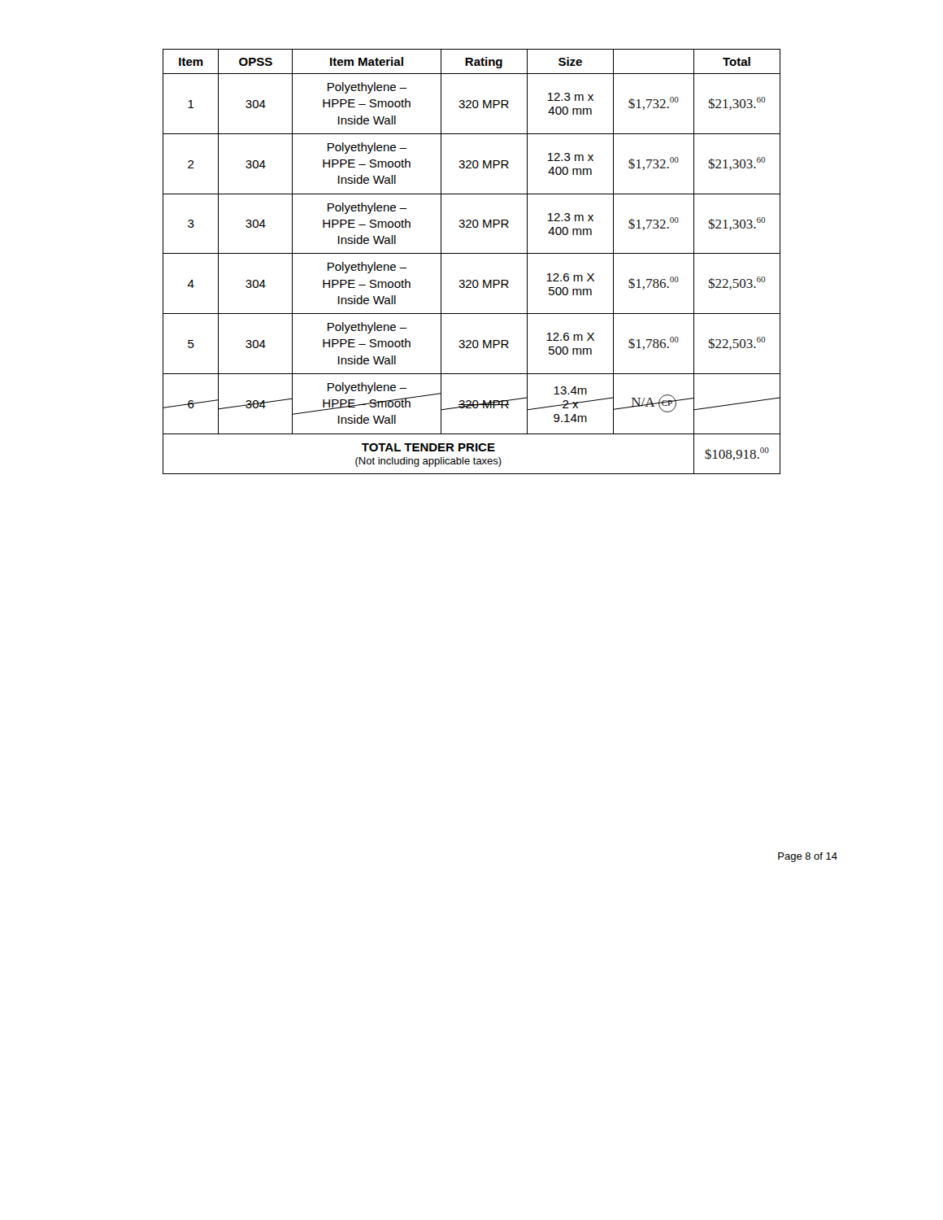| Item | OPSS | Item Material | Rating | Size | | Total |
| --- | --- | --- | --- | --- | --- | --- |
| 1 | 304 | Polyethylene – HPPE – Smooth Inside Wall | 320 MPR | 12.3 m x 400 mm | $1,732. 00 | $21,303. 60 |
| 2 | 304 | Polyethylene – HPPE – Smooth Inside Wall | 320 MPR | 12.3 m x 400 mm | $1,732. 00 | $21,303. 60 |
| 3 | 304 | Polyethylene – HPPE – Smooth Inside Wall | 320 MPR | 12.3 m x 400 mm | $1,732. 00 | $21,303. 60 |
| 4 | 304 | Polyethylene – HPPE – Smooth Inside Wall | 320 MPR | 12.6 m X 500 mm | $1,786. 00 | $22,503. 60 |
| 5 | 304 | Polyethylene – HPPE – Smooth Inside Wall | 320 MPR | 12.6 m X 500 mm | $1,786. 00 | $22,503. 60 |
| 6 | 304 | Polyethylene – HPPE – Smooth Inside Wall | 320 MPR | 13.4m 2 x 9.14m | N/A CP | |
| TOTAL TENDER PRICE (Not including applicable taxes) | $108,918. 00 |
Page 8 of 14